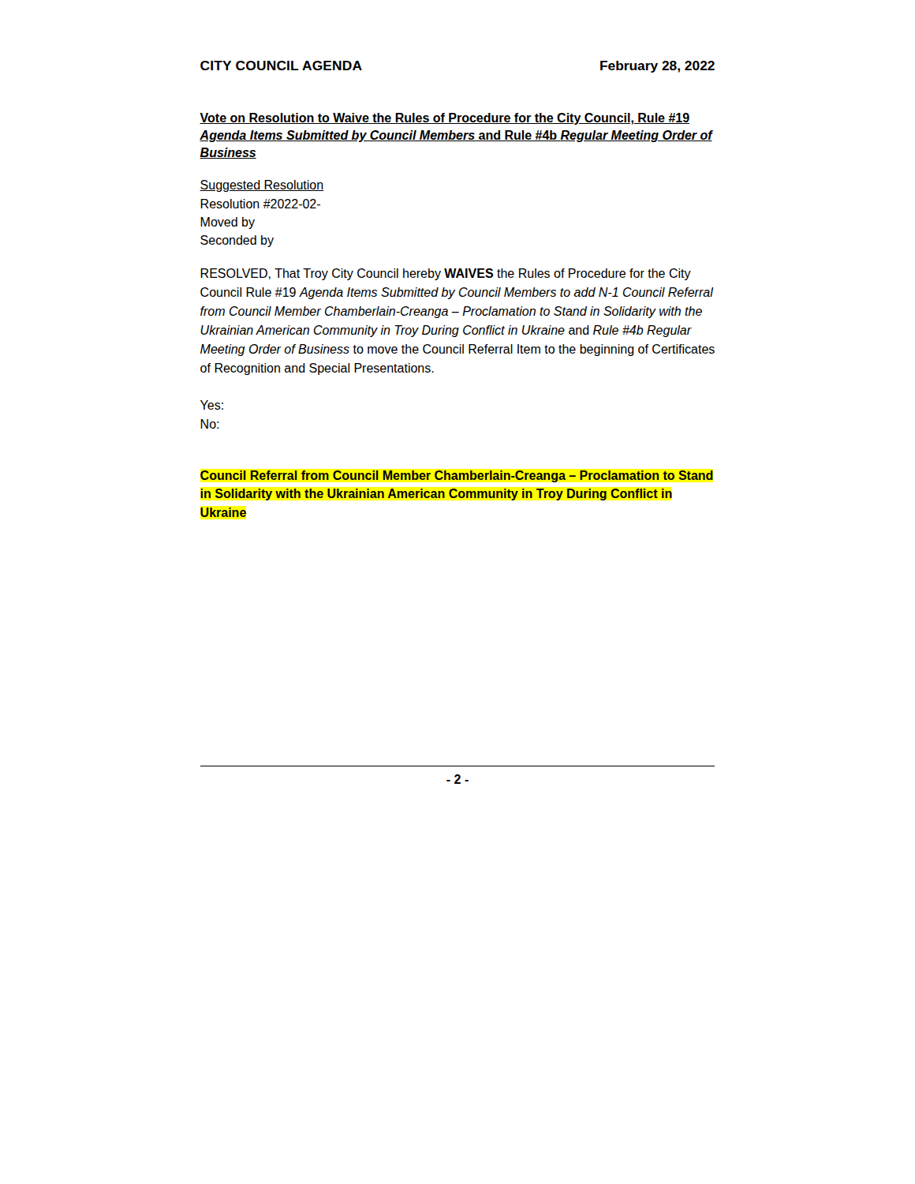CITY COUNCIL AGENDA February 28, 2022
Vote on Resolution to Waive the Rules of Procedure for the City Council, Rule #19 Agenda Items Submitted by Council Members and Rule #4b Regular Meeting Order of Business
Suggested Resolution
Resolution #2022-02-
Moved by
Seconded by
RESOLVED, That Troy City Council hereby WAIVES the Rules of Procedure for the City Council Rule #19 Agenda Items Submitted by Council Members to add N-1 Council Referral from Council Member Chamberlain-Creanga – Proclamation to Stand in Solidarity with the Ukrainian American Community in Troy During Conflict in Ukraine and Rule #4b Regular Meeting Order of Business to move the Council Referral Item to the beginning of Certificates of Recognition and Special Presentations.
Yes:
No:
Council Referral from Council Member Chamberlain-Creanga – Proclamation to Stand in Solidarity with the Ukrainian American Community in Troy During Conflict in Ukraine
- 2 -